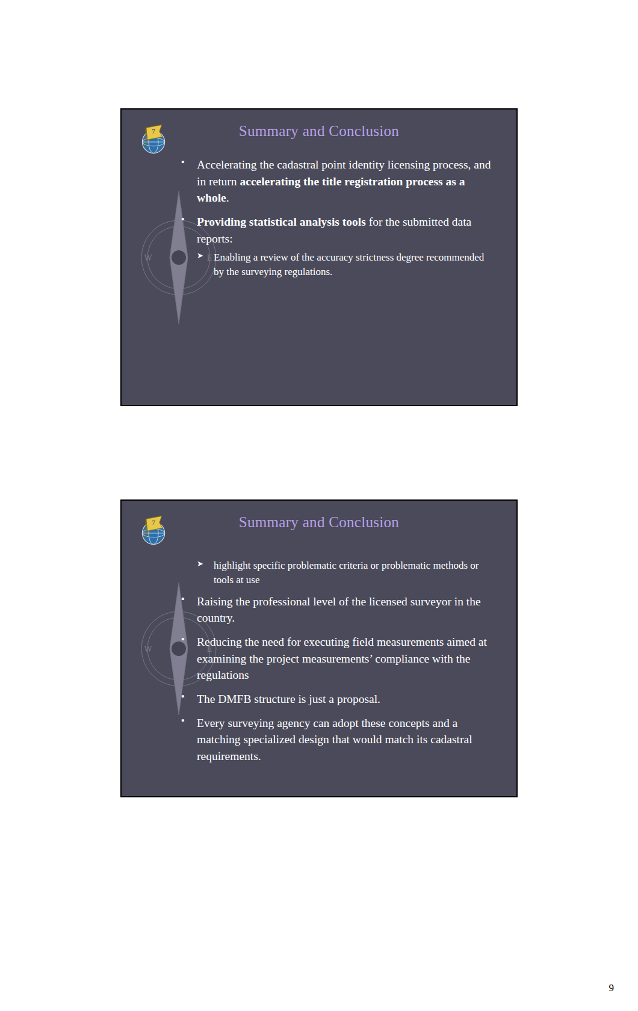7
N S W E
Summary and Conclusion
Accelerating the cadastral point identity licensing process, and in return accelerating the title registration process as a whole.
Providing statistical analysis tools for the submitted data reports:
Enabling a review of the accuracy strictness degree recommended by the surveying regulations.
7
N S W E
Summary and Conclusion
highlight specific problematic criteria or problematic methods or tools at use
Raising the professional level of the licensed surveyor in the country.
Reducing the need for executing field measurements aimed at examining the project measurements’ compliance with the regulations
The DMFB structure is just a proposal.
Every surveying agency can adopt these concepts and a matching specialized design that would match its cadastral requirements.
9